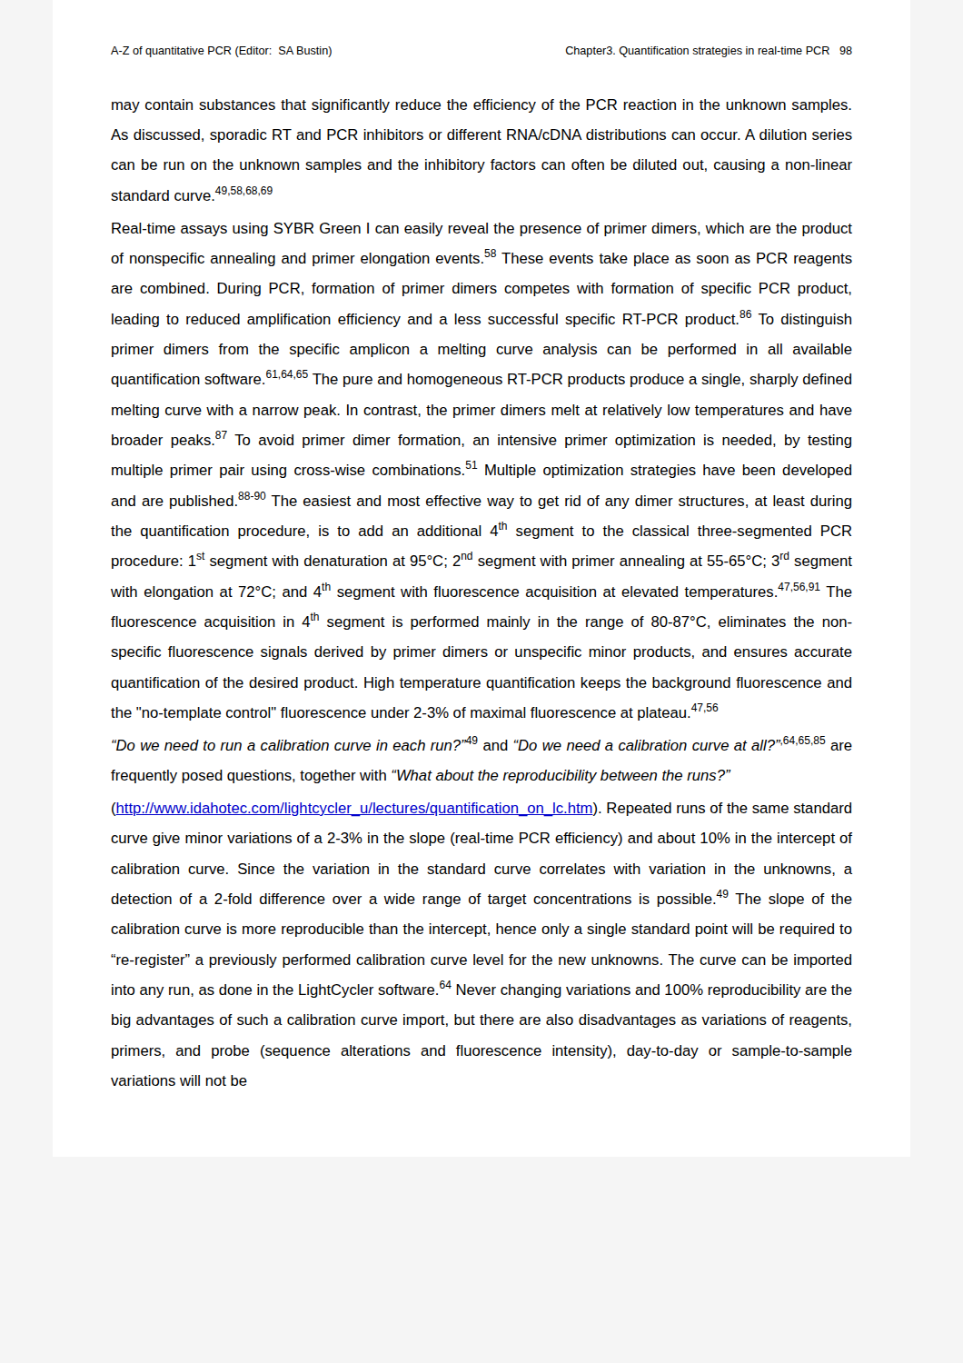A-Z of quantitative PCR (Editor: SA Bustin) Chapter3. Quantification strategies in real-time PCR 98
may contain substances that significantly reduce the efficiency of the PCR reaction in the unknown samples. As discussed, sporadic RT and PCR inhibitors or different RNA/cDNA distributions can occur. A dilution series can be run on the unknown samples and the inhibitory factors can often be diluted out, causing a non-linear standard curve.49,58,68,69
Real-time assays using SYBR Green I can easily reveal the presence of primer dimers, which are the product of nonspecific annealing and primer elongation events.58 These events take place as soon as PCR reagents are combined. During PCR, formation of primer dimers competes with formation of specific PCR product, leading to reduced amplification efficiency and a less successful specific RT-PCR product.86 To distinguish primer dimers from the specific amplicon a melting curve analysis can be performed in all available quantification software.61,64,65 The pure and homogeneous RT-PCR products produce a single, sharply defined melting curve with a narrow peak. In contrast, the primer dimers melt at relatively low temperatures and have broader peaks.87 To avoid primer dimer formation, an intensive primer optimization is needed, by testing multiple primer pair using cross-wise combinations.51 Multiple optimization strategies have been developed and are published.88-90 The easiest and most effective way to get rid of any dimer structures, at least during the quantification procedure, is to add an additional 4th segment to the classical three-segmented PCR procedure: 1st segment with denaturation at 95°C; 2nd segment with primer annealing at 55-65°C; 3rd segment with elongation at 72°C; and 4th segment with fluorescence acquisition at elevated temperatures.47,56,91 The fluorescence acquisition in 4th segment is performed mainly in the range of 80-87°C, eliminates the non-specific fluorescence signals derived by primer dimers or unspecific minor products, and ensures accurate quantification of the desired product. High temperature quantification keeps the background fluorescence and the "no-template control" fluorescence under 2-3% of maximal fluorescence at plateau.47,56
“Do we need to run a calibration curve in each run?”49 and “Do we need a calibration curve at all?”,64,65,85 are frequently posed questions, together with “What about the reproducibility between the runs?”
(http://www.idahotec.com/lightcycler_u/lectures/quantification_on_lc.htm). Repeated runs of the same standard curve give minor variations of a 2-3% in the slope (real-time PCR efficiency) and about 10% in the intercept of calibration curve. Since the variation in the standard curve correlates with variation in the unknowns, a detection of a 2-fold difference over a wide range of target concentrations is possible.49 The slope of the calibration curve is more reproducible than the intercept, hence only a single standard point will be required to “re-register” a previously performed calibration curve level for the new unknowns. The curve can be imported into any run, as done in the LightCycler software.64 Never changing variations and 100% reproducibility are the big advantages of such a calibration curve import, but there are also disadvantages as variations of reagents, primers, and probe (sequence alterations and fluorescence intensity), day-to-day or sample-to-sample variations will not be